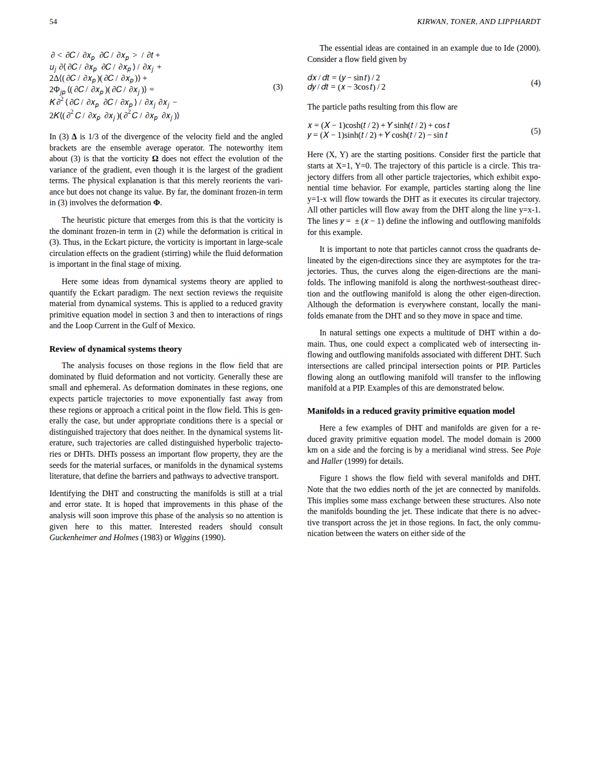54 KIRWAN, TONER, AND LIPPHARDT
∂ < ∂C / ∂xp ∂C / ∂xp > / ∂t + uj ∂ ⟨ ∂C/∂xp ∂C/∂xp ⟩ / ∂xj + 2Δ ⟨ (∂C/∂xp) (∂C/∂xp) ⟩ + 2Φjp ⟨ (∂C/∂xp) (∂C/∂xj) ⟩ = K∂2 ⟨ ∂C/∂xp ∂C/∂xp ⟩ / ∂xj ∂xj − 2K ⟨ (∂2C/∂xp∂xj) (∂2C/∂xp∂xj) ⟩
(3)
In (3) Δ is 1/3 of the divergence of the velocity field and the angled brackets are the ensemble average operator. The noteworthy item about (3) is that the vorticity Ω does not effect the evolution of the variance of the gradient, even though it is the largest of the gradient terms. The physical explanation is that this merely reorients the variance but does not change its value. By far, the dominant frozen-in term in (3) involves the deformation Φ.
The heuristic picture that emerges from this is that the vorticity is the dominant frozen-in term in (2) while the deformation is critical in (3). Thus, in the Eckart picture, the vorticity is important in large-scale circulation effects on the gradient (stirring) while the fluid deformation is important in the final stage of mixing.
Here some ideas from dynamical systems theory are applied to quantify the Eckart paradigm. The next section reviews the requisite material from dynamical systems. This is applied to a reduced gravity primitive equation model in section 3 and then to interactions of rings and the Loop Current in the Gulf of Mexico.
Review of dynamical systems theory
The analysis focuses on those regions in the flow field that are dominated by fluid deformation and not vorticity. Generally these are small and ephemeral. As deformation dominates in these regions, one expects particle trajectories to move exponentially fast away from these regions or approach a critical point in the flow field. This is generally the case, but under appropriate conditions there is a special or distinguished trajectory that does neither. In the dynamical systems literature, such trajectories are called distinguished hyperbolic trajectories or DHTs. DHTs possess an important flow property, they are the seeds for the material surfaces, or manifolds in the dynamical systems literature, that define the barriers and pathways to advective transport.
Identifying the DHT and constructing the manifolds is still at a trial and error state. It is hoped that improvements in this phase of the analysis will soon improve this phase of the analysis so no attention is given here to this matter. Interested readers should consult Guckenheimer and Holmes (1983) or Wiggins (1990).
The essential ideas are contained in an example due to Ide (2000). Consider a flow field given by
dx/dt = (y−sint) /2 dy/dt = (x−3cost) /2
(4)
The particle paths resulting from this flow are
x= (X−1) cosh(t/2) + Ysinh(t/2) +cost y= (X−1) sinh(t/2) + Ycosh(t/2) −sint
(5)
Here (X, Y) are the starting positions. Consider first the particle that starts at X=1, Y=0. The trajectory of this particle is a circle. This trajectory differs from all other particle trajectories, which exhibit exponential time behavior. For example, particles starting along the line y=1-x will flow towards the DHT as it executes its circular trajectory. All other particles will flow away from the DHT along the line y=x-1. The lines y=±(x−1) define the inflowing and outflowing manifolds for this example.
It is important to note that particles cannot cross the quadrants delineated by the eigen-directions since they are asymptotes for the trajectories. Thus, the curves along the eigen-directions are the manifolds. The inflowing manifold is along the northwest-southeast direction and the outflowing manifold is along the other eigen-direction. Although the deformation is everywhere constant, locally the manifolds emanate from the DHT and so they move in space and time.
In natural settings one expects a multitude of DHT within a domain. Thus, one could expect a complicated web of intersecting inflowing and outflowing manifolds associated with different DHT. Such intersections are called principal intersection points or PIP. Particles flowing along an outflowing manifold will transfer to the inflowing manifold at a PIP. Examples of this are demonstrated below.
Manifolds in a reduced gravity primitive equation model
Here a few examples of DHT and manifolds are given for a reduced gravity primitive equation model. The model domain is 2000 km on a side and the forcing is by a meridianal wind stress. See Poje and Haller (1999) for details.
Figure 1 shows the flow field with several manifolds and DHT. Note that the two eddies north of the jet are connected by manifolds. This implies some mass exchange between these structures. Also note the manifolds bounding the jet. These indicate that there is no advective transport across the jet in those regions. In fact, the only communication between the waters on either side of the